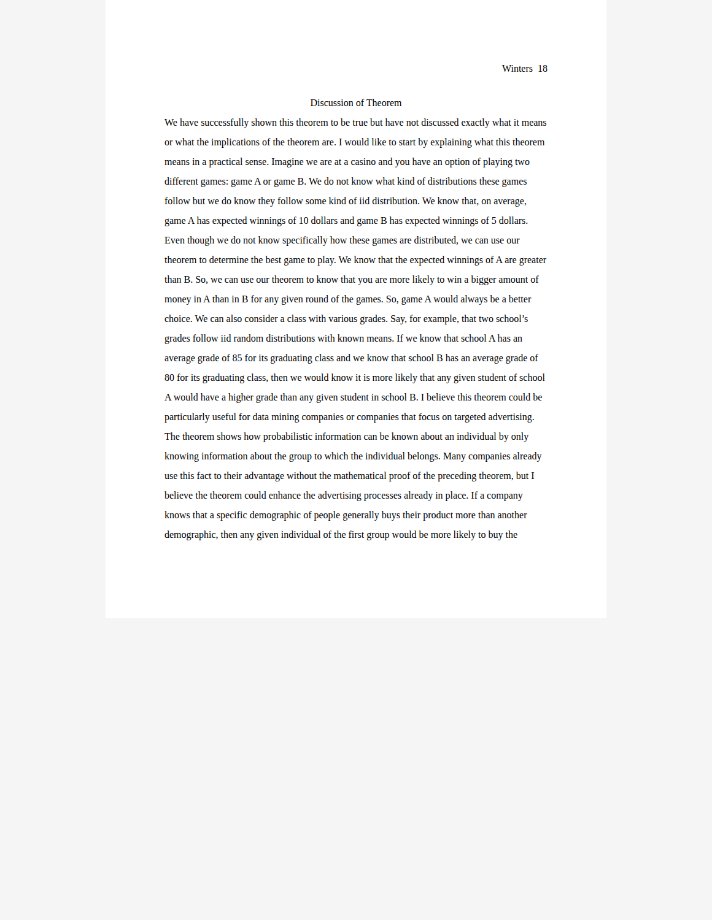Winters 18
Discussion of Theorem
We have successfully shown this theorem to be true but have not discussed exactly what it means or what the implications of the theorem are. I would like to start by explaining what this theorem means in a practical sense. Imagine we are at a casino and you have an option of playing two different games: game A or game B. We do not know what kind of distributions these games follow but we do know they follow some kind of iid distribution. We know that, on average, game A has expected winnings of 10 dollars and game B has expected winnings of 5 dollars. Even though we do not know specifically how these games are distributed, we can use our theorem to determine the best game to play. We know that the expected winnings of A are greater than B. So, we can use our theorem to know that you are more likely to win a bigger amount of money in A than in B for any given round of the games. So, game A would always be a better choice. We can also consider a class with various grades. Say, for example, that two school’s grades follow iid random distributions with known means. If we know that school A has an average grade of 85 for its graduating class and we know that school B has an average grade of 80 for its graduating class, then we would know it is more likely that any given student of school A would have a higher grade than any given student in school B. I believe this theorem could be particularly useful for data mining companies or companies that focus on targeted advertising. The theorem shows how probabilistic information can be known about an individual by only knowing information about the group to which the individual belongs. Many companies already use this fact to their advantage without the mathematical proof of the preceding theorem, but I believe the theorem could enhance the advertising processes already in place. If a company knows that a specific demographic of people generally buys their product more than another demographic, then any given individual of the first group would be more likely to buy the